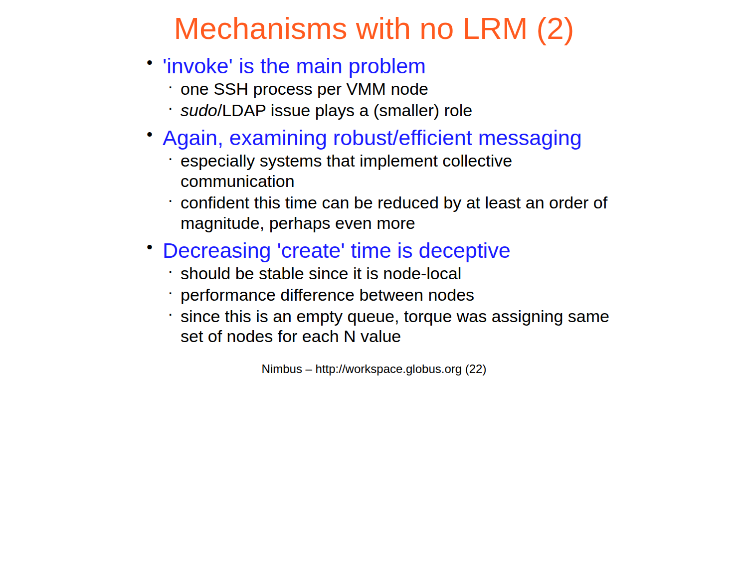Mechanisms with no LRM (2)
'invoke' is the main problem
one SSH process per VMM node
sudo/LDAP issue plays a (smaller) role
Again, examining robust/efficient messaging
especially systems that implement collective communication
confident this time can be reduced by at least an order of magnitude, perhaps even more
Decreasing 'create' time is deceptive
should be stable since it is node-local
performance difference between nodes
since this is an empty queue, torque was assigning same set of nodes for each N value
Nimbus – http://workspace.globus.org (22)